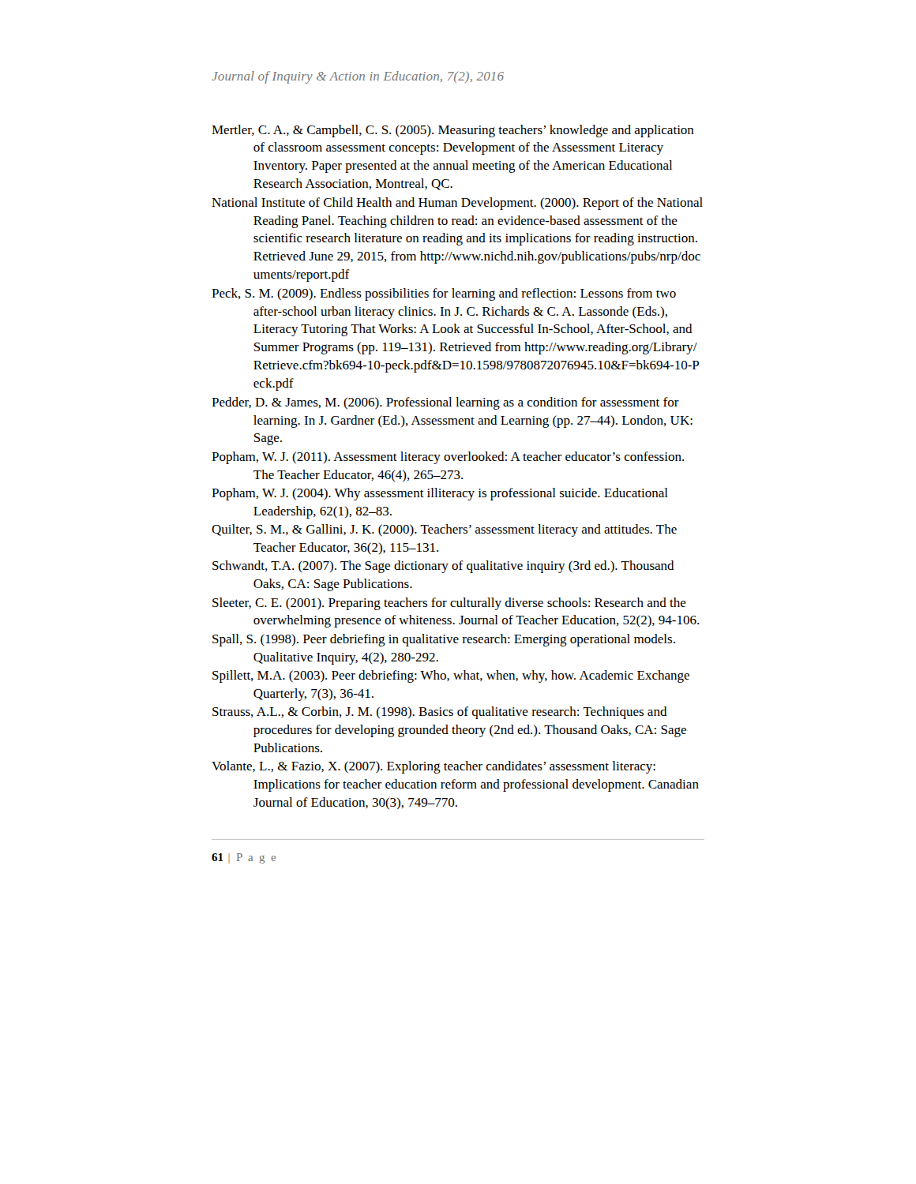Journal of Inquiry & Action in Education, 7(2), 2016
Mertler, C. A., & Campbell, C. S. (2005). Measuring teachers’ knowledge and application of classroom assessment concepts: Development of the Assessment Literacy Inventory. Paper presented at the annual meeting of the American Educational Research Association, Montreal, QC.
National Institute of Child Health and Human Development. (2000). Report of the National Reading Panel. Teaching children to read: an evidence-based assessment of the scientific research literature on reading and its implications for reading instruction. Retrieved June 29, 2015, from http://www.nichd.nih.gov/publications/pubs/nrp/documents/report.pdf
Peck, S. M. (2009). Endless possibilities for learning and reflection: Lessons from two after-school urban literacy clinics. In J. C. Richards & C. A. Lassonde (Eds.), Literacy Tutoring That Works: A Look at Successful In-School, After-School, and Summer Programs (pp. 119–131). Retrieved from http://www.reading.org/Library/Retrieve.cfm?bk694-10-peck.pdf&D=10.1598/9780872076945.10&F=bk694-10-Peck.pdf
Pedder, D. & James, M. (2006). Professional learning as a condition for assessment for learning. In J. Gardner (Ed.), Assessment and Learning (pp. 27–44). London, UK: Sage.
Popham, W. J. (2011). Assessment literacy overlooked: A teacher educator’s confession. The Teacher Educator, 46(4), 265–273.
Popham, W. J. (2004). Why assessment illiteracy is professional suicide. Educational Leadership, 62(1), 82–83.
Quilter, S. M., & Gallini, J. K. (2000). Teachers’ assessment literacy and attitudes. The Teacher Educator, 36(2), 115–131.
Schwandt, T.A. (2007). The Sage dictionary of qualitative inquiry (3rd ed.). Thousand Oaks, CA: Sage Publications.
Sleeter, C. E. (2001). Preparing teachers for culturally diverse schools: Research and the overwhelming presence of whiteness. Journal of Teacher Education, 52(2), 94-106.
Spall, S. (1998). Peer debriefing in qualitative research: Emerging operational models. Qualitative Inquiry, 4(2), 280-292.
Spillett, M.A. (2003). Peer debriefing: Who, what, when, why, how. Academic Exchange Quarterly, 7(3), 36-41.
Strauss, A.L., & Corbin, J. M. (1998). Basics of qualitative research: Techniques and procedures for developing grounded theory (2nd ed.). Thousand Oaks, CA: Sage Publications.
Volante, L., & Fazio, X. (2007). Exploring teacher candidates’ assessment literacy: Implications for teacher education reform and professional development. Canadian Journal of Education, 30(3), 749–770.
61 | P a g e